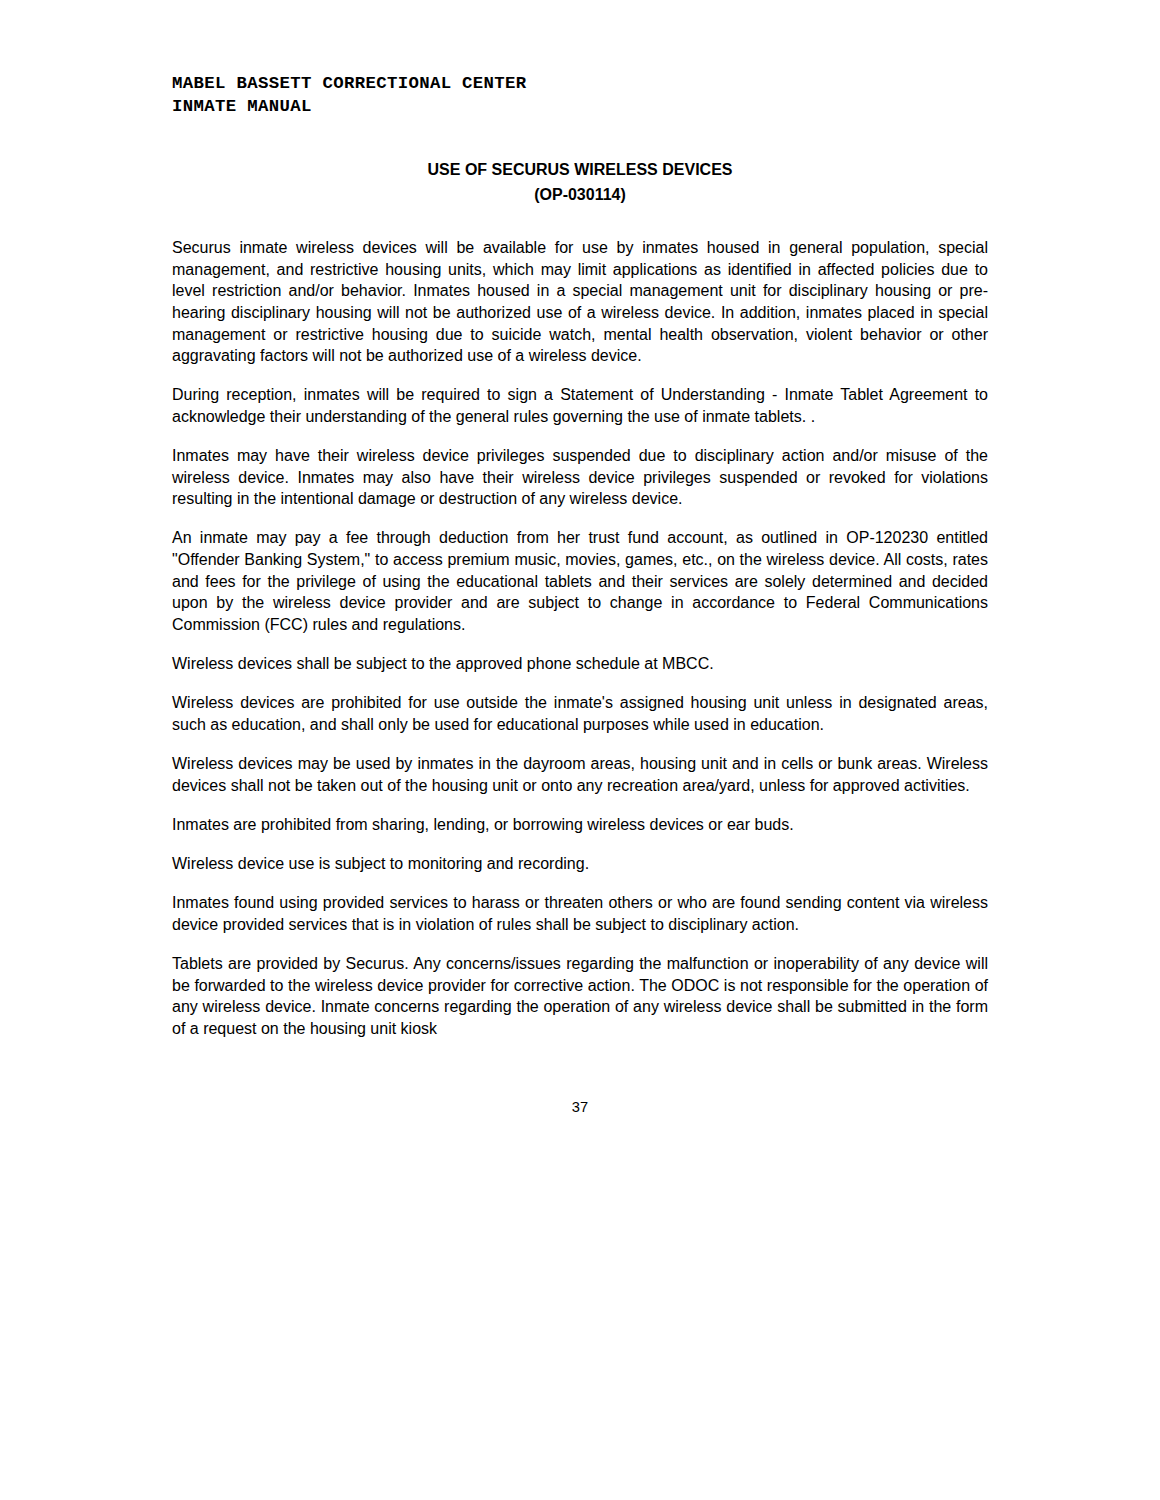MABEL BASSETT CORRECTIONAL CENTER
INMATE MANUAL
USE OF SECURUS WIRELESS DEVICES
(OP-030114)
Securus inmate wireless devices will be available for use by inmates housed in general population, special management, and restrictive housing units, which may limit applications as identified in affected policies due to level restriction and/or behavior. Inmates housed in a special management unit for disciplinary housing or pre-hearing disciplinary housing will not be authorized use of a wireless device. In addition, inmates placed in special management or restrictive housing due to suicide watch, mental health observation, violent behavior or other aggravating factors will not be authorized use of a wireless device.
During reception, inmates will be required to sign a Statement of Understanding - Inmate Tablet Agreement to acknowledge their understanding of the general rules governing the use of inmate tablets. .
Inmates may have their wireless device privileges suspended due to disciplinary action and/or misuse of the wireless device. Inmates may also have their wireless device privileges suspended or revoked for violations resulting in the intentional damage or destruction of any wireless device.
An inmate may pay a fee through deduction from her trust fund account, as outlined in OP-120230 entitled "Offender Banking System," to access premium music, movies, games, etc., on the wireless device. All costs, rates and fees for the privilege of using the educational tablets and their services are solely determined and decided upon by the wireless device provider and are subject to change in accordance to Federal Communications Commission (FCC) rules and regulations.
Wireless devices shall be subject to the approved phone schedule at MBCC.
Wireless devices are prohibited for use outside the inmate's assigned housing unit unless in designated areas, such as education, and shall only be used for educational purposes while used in education.
Wireless devices may be used by inmates in the dayroom areas, housing unit and in cells or bunk areas. Wireless devices shall not be taken out of the housing unit or onto any recreation area/yard, unless for approved activities.
Inmates are prohibited from sharing, lending, or borrowing wireless devices or ear buds.
Wireless device use is subject to monitoring and recording.
Inmates found using provided services to harass or threaten others or who are found sending content via wireless device provided services that is in violation of rules shall be subject to disciplinary action.
Tablets are provided by Securus. Any concerns/issues regarding the malfunction or inoperability of any device will be forwarded to the wireless device provider for corrective action. The ODOC is not responsible for the operation of any wireless device. Inmate concerns regarding the operation of any wireless device shall be submitted in the form of a request on the housing unit kiosk
37